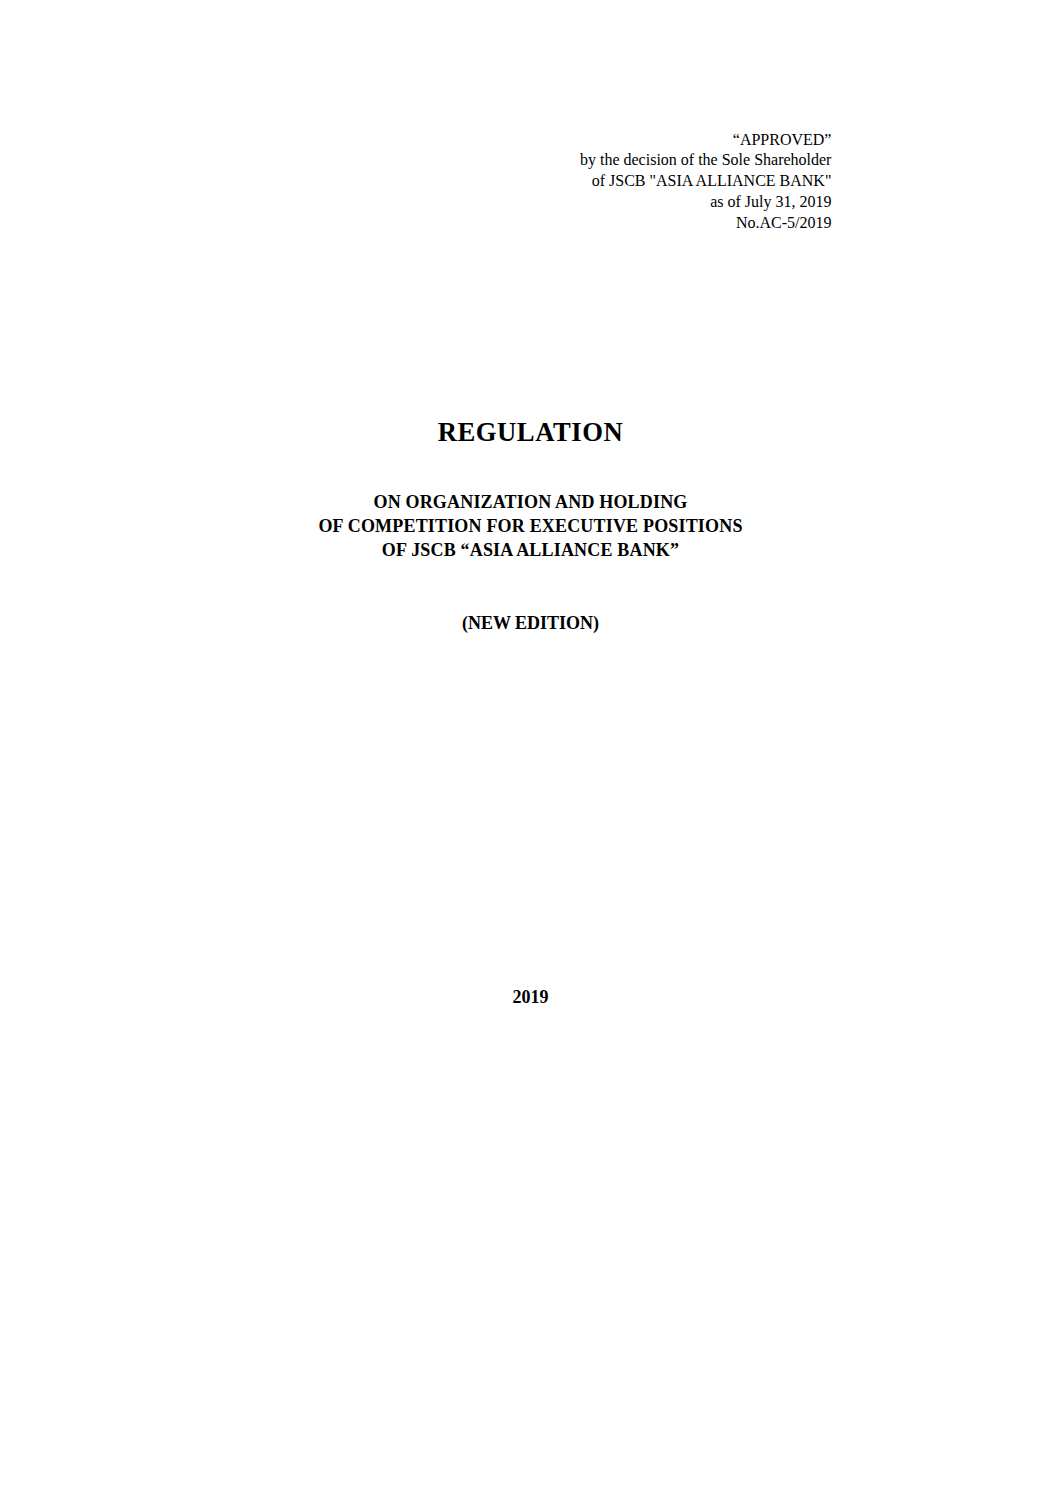“APPROVED”
by the decision of the Sole Shareholder
of JSCB "ASIA ALLIANCE BANK"
as of July 31, 2019
No.AC-5/2019
REGULATION
ON ORGANIZATION AND HOLDING
OF COMPETITION FOR EXECUTIVE POSITIONS
OF JSCB “ASIA ALLIANCE BANK”
(NEW EDITION)
2019